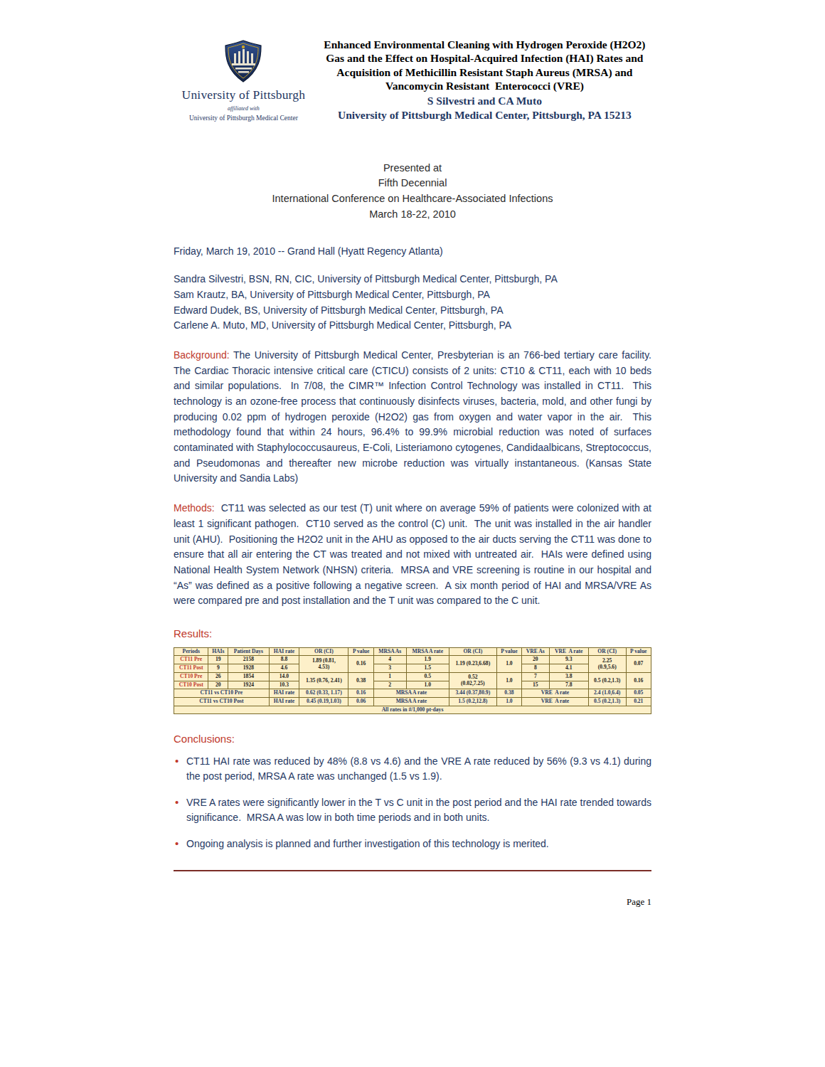University of Pittsburgh
affiliated with
University of Pittsburgh Medical Center
Enhanced Environmental Cleaning with Hydrogen Peroxide (H2O2) Gas and the Effect on Hospital-Acquired Infection (HAI) Rates and Acquisition of Methicillin Resistant Staph Aureus (MRSA) and Vancomycin Resistant Enterococci (VRE)
S Silvestri and CA Muto
University of Pittsburgh Medical Center, Pittsburgh, PA 15213
Presented at
Fifth Decennial
International Conference on Healthcare-Associated Infections
March 18-22, 2010
Friday, March 19, 2010 -- Grand Hall (Hyatt Regency Atlanta)
Sandra Silvestri, BSN, RN, CIC, University of Pittsburgh Medical Center, Pittsburgh, PA
Sam Krautz, BA, University of Pittsburgh Medical Center, Pittsburgh, PA
Edward Dudek, BS, University of Pittsburgh Medical Center, Pittsburgh, PA
Carlene A. Muto, MD, University of Pittsburgh Medical Center, Pittsburgh, PA
Background: The University of Pittsburgh Medical Center, Presbyterian is an 766-bed tertiary care facility. The Cardiac Thoracic intensive critical care (CTICU) consists of 2 units: CT10 & CT11, each with 10 beds and similar populations. In 7/08, the CIMR™ Infection Control Technology was installed in CT11. This technology is an ozone-free process that continuously disinfects viruses, bacteria, mold, and other fungi by producing 0.02 ppm of hydrogen peroxide (H2O2) gas from oxygen and water vapor in the air. This methodology found that within 24 hours, 96.4% to 99.9% microbial reduction was noted of surfaces contaminated with Staphylococcusaureus, E-Coli, Listeriamono cytogenes, Candidaalbicans, Streptococcus, and Pseudomonas and thereafter new microbe reduction was virtually instantaneous. (Kansas State University and Sandia Labs)
Methods: CT11 was selected as our test (T) unit where on average 59% of patients were colonized with at least 1 significant pathogen. CT10 served as the control (C) unit. The unit was installed in the air handler unit (AHU). Positioning the H2O2 unit in the AHU as opposed to the air ducts serving the CT11 was done to ensure that all air entering the CT was treated and not mixed with untreated air. HAIs were defined using National Health System Network (NHSN) criteria. MRSA and VRE screening is routine in our hospital and “As” was defined as a positive following a negative screen. A six month period of HAI and MRSA/VRE As were compared pre and post installation and the T unit was compared to the C unit.
Results:
| Periods | HAIs | Patient Days | HAI rate | OR (CI) | P value | MRSA As | MRSA A rate | OR (CI) | P value | VRE As | VRE A rate | OR (CI) | P value |
| --- | --- | --- | --- | --- | --- | --- | --- | --- | --- | --- | --- | --- | --- |
| CT11 Pre | 19 | 2158 | 8.8 | 1.89 (0.81, 4.53) | 0.16 | 4 | 1.9 | 1.19 (0.23,6.68) | 1.0 | 20 | 9.3 | 2.25 (0.9,5.6) | 0.07 |
| CT11 Post | 9 | 1928 | 4.6 | 3 | 1.5 | 8 | 4.1 |
| CT10 Pre | 26 | 1854 | 14.0 | 1.35 (0.76, 2.41) | 0.38 | 1 | 0.5 | 0.52 (0.02,7.25) | 1.0 | 7 | 3.8 | 0.5 (0.2,1.3) | 0.16 |
| CT10 Post | 20 | 1924 | 10.3 | 2 | 1.0 | 15 | 7.8 |
| CT11 vs CT10 Pre | HAI rate | 0.62 (0.33, 1.17) | 0.16 | MRSA A rate | 3.44 (0.37,80.9) | 0.38 | VRE A rate | 2.4 (1.0,6.4) | 0.05 |
| CT11 vs CT10 Post | HAI rate | 0.45 (0.19,1.03) | 0.06 | MRSA A rate | 1.5 (0.2,12.8) | 1.0 | VRE A rate | 0.5 (0.2,1.3) | 0.21 |
| All rates in #/1,000 pt-days |
Conclusions:
CT11 HAI rate was reduced by 48% (8.8 vs 4.6) and the VRE A rate reduced by 56% (9.3 vs 4.1) during the post period, MRSA A rate was unchanged (1.5 vs 1.9).
VRE A rates were significantly lower in the T vs C unit in the post period and the HAI rate trended towards significance. MRSA A was low in both time periods and in both units.
Ongoing analysis is planned and further investigation of this technology is merited.
Page 1